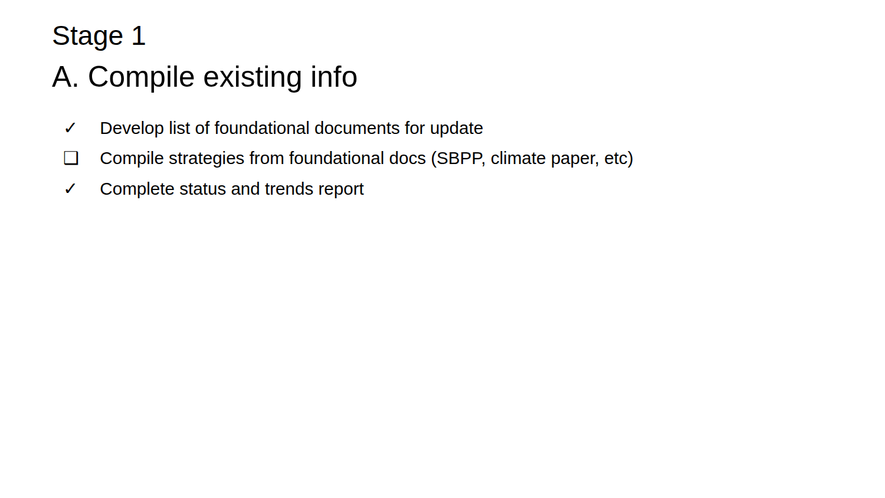Stage 1
A. Compile existing info
✓Develop list of foundational documents for update
❑Compile strategies from foundational docs (SBPP, climate paper, etc)
✓Complete status and trends report